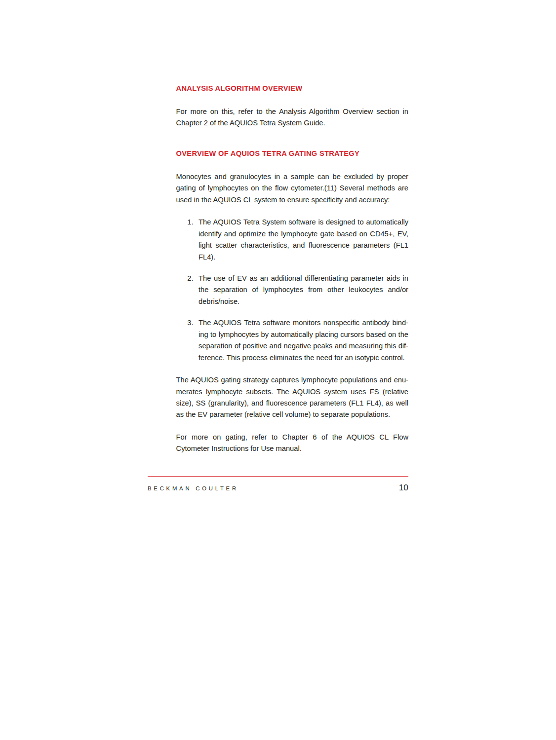ANALYSIS ALGORITHM OVERVIEW
For more on this, refer to the Analysis Algorithm Overview section in Chapter 2 of the AQUIOS Tetra System Guide.
OVERVIEW OF AQUIOS TETRA GATING STRATEGY
Monocytes and granulocytes in a sample can be excluded by proper gating of lymphocytes on the flow cytometer.(11) Several methods are used in the AQUIOS CL system to ensure specificity and accuracy:
The AQUIOS Tetra System software is designed to automatically identify and optimize the lymphocyte gate based on CD45+, EV, light scatter characteristics, and fluorescence parameters (FL1 FL4).
The use of EV as an additional differentiating parameter aids in the separation of lymphocytes from other leukocytes and/or debris/noise.
The AQUIOS Tetra software monitors nonspecific antibody binding to lymphocytes by automatically placing cursors based on the separation of positive and negative peaks and measuring this difference. This process eliminates the need for an isotypic control.
The AQUIOS gating strategy captures lymphocyte populations and enumerates lymphocyte subsets. The AQUIOS system uses FS (relative size), SS (granularity), and fluorescence parameters (FL1 FL4), as well as the EV parameter (relative cell volume) to separate populations.
For more on gating, refer to Chapter 6 of the AQUIOS CL Flow Cytometer Instructions for Use manual.
BECKMAN COULTER 10